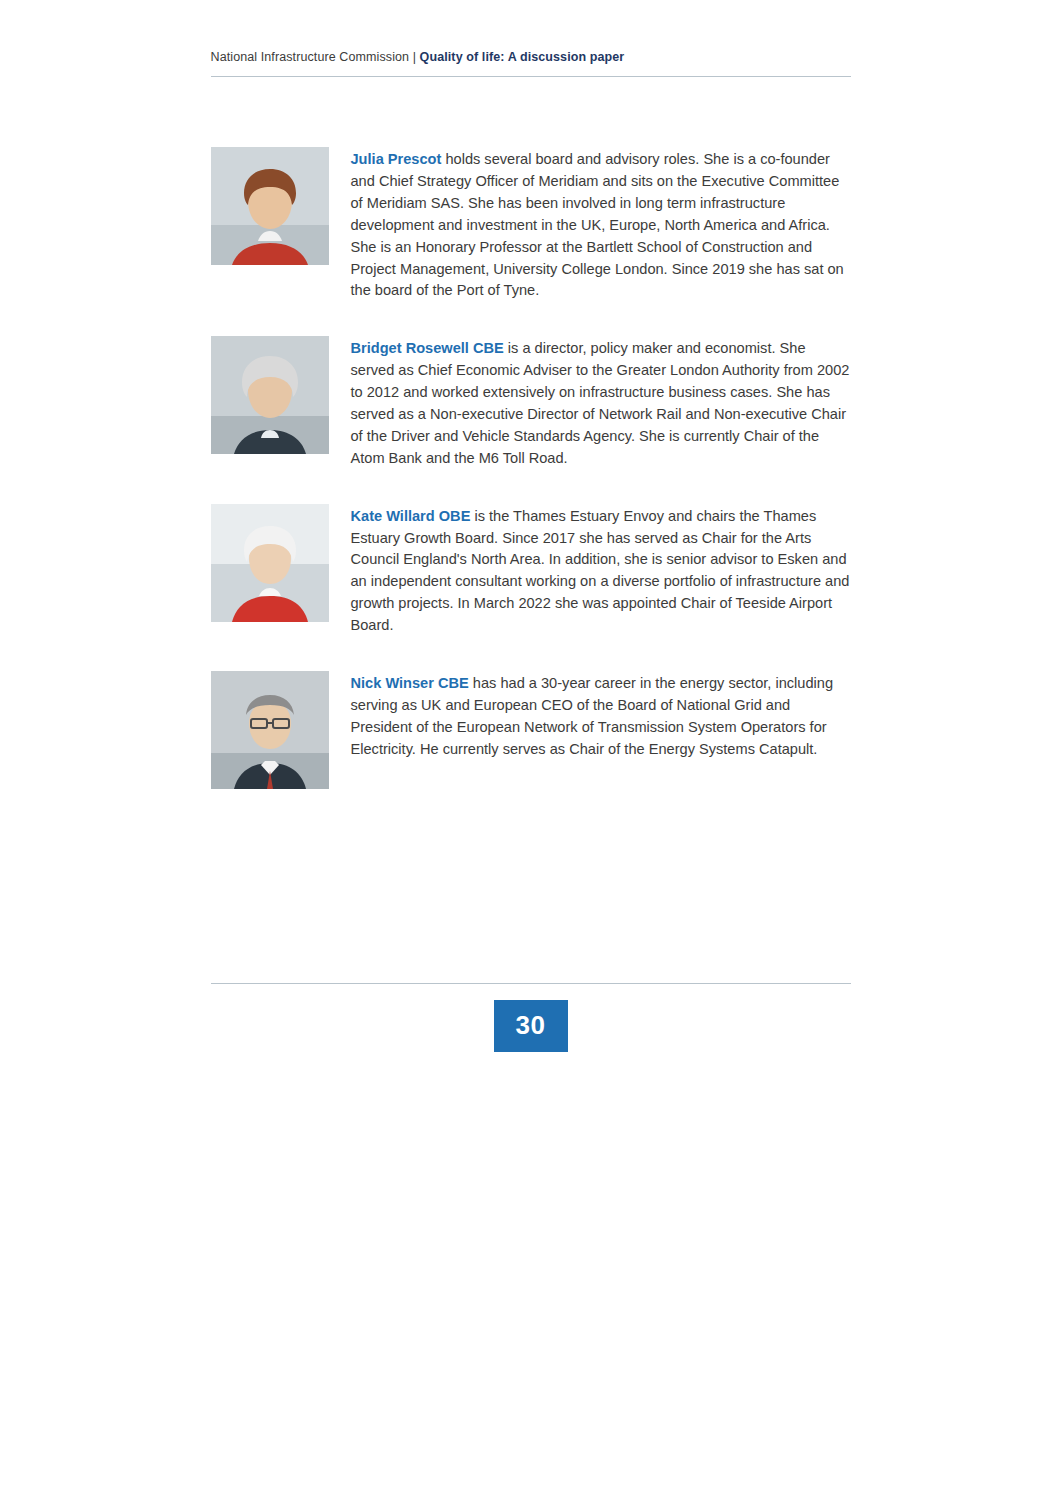National Infrastructure Commission | Quality of life: A discussion paper
Julia Prescot holds several board and advisory roles. She is a co-founder and Chief Strategy Officer of Meridiam and sits on the Executive Committee of Meridiam SAS. She has been involved in long term infrastructure development and investment in the UK, Europe, North America and Africa. She is an Honorary Professor at the Bartlett School of Construction and Project Management, University College London. Since 2019 she has sat on the board of the Port of Tyne.
Bridget Rosewell CBE is a director, policy maker and economist. She served as Chief Economic Adviser to the Greater London Authority from 2002 to 2012 and worked extensively on infrastructure business cases. She has served as a Non-executive Director of Network Rail and Non-executive Chair of the Driver and Vehicle Standards Agency. She is currently Chair of the Atom Bank and the M6 Toll Road.
Kate Willard OBE is the Thames Estuary Envoy and chairs the Thames Estuary Growth Board. Since 2017 she has served as Chair for the Arts Council England's North Area. In addition, she is senior advisor to Esken and an independent consultant working on a diverse portfolio of infrastructure and growth projects. In March 2022 she was appointed Chair of Teeside Airport Board.
Nick Winser CBE has had a 30-year career in the energy sector, including serving as UK and European CEO of the Board of National Grid and President of the European Network of Transmission System Operators for Electricity. He currently serves as Chair of the Energy Systems Catapult.
30